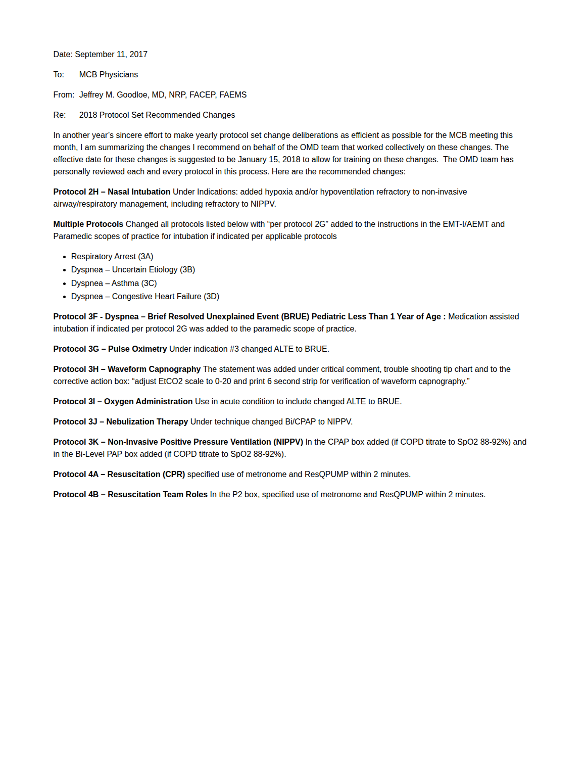Date: September 11, 2017
To: MCB Physicians
From: Jeffrey M. Goodloe, MD, NRP, FACEP, FAEMS
Re: 2018 Protocol Set Recommended Changes
In another year’s sincere effort to make yearly protocol set change deliberations as efficient as possible for the MCB meeting this month, I am summarizing the changes I recommend on behalf of the OMD team that worked collectively on these changes. The effective date for these changes is suggested to be January 15, 2018 to allow for training on these changes. The OMD team has personally reviewed each and every protocol in this process. Here are the recommended changes:
Protocol 2H – Nasal Intubation Under Indications: added hypoxia and/or hypoventilation refractory to non-invasive airway/respiratory management, including refractory to NIPPV.
Multiple Protocols Changed all protocols listed below with “per protocol 2G” added to the instructions in the EMT-I/AEMT and Paramedic scopes of practice for intubation if indicated per applicable protocols
Respiratory Arrest (3A)
Dyspnea – Uncertain Etiology (3B)
Dyspnea – Asthma (3C)
Dyspnea – Congestive Heart Failure (3D)
Protocol 3F - Dyspnea – Brief Resolved Unexplained Event (BRUE) Pediatric Less Than 1 Year of Age : Medication assisted intubation if indicated per protocol 2G was added to the paramedic scope of practice.
Protocol 3G – Pulse Oximetry Under indication #3 changed ALTE to BRUE.
Protocol 3H – Waveform Capnography The statement was added under critical comment, trouble shooting tip chart and to the corrective action box: “adjust EtCO2 scale to 0-20 and print 6 second strip for verification of waveform capnography.”
Protocol 3I – Oxygen Administration Use in acute condition to include changed ALTE to BRUE.
Protocol 3J – Nebulization Therapy Under technique changed Bi/CPAP to NIPPV.
Protocol 3K – Non-Invasive Positive Pressure Ventilation (NIPPV) In the CPAP box added (if COPD titrate to SpO2 88-92%) and in the Bi-Level PAP box added (if COPD titrate to SpO2 88-92%).
Protocol 4A – Resuscitation (CPR) specified use of metronome and ResQPUMP within 2 minutes.
Protocol 4B – Resuscitation Team Roles In the P2 box, specified use of metronome and ResQPUMP within 2 minutes.